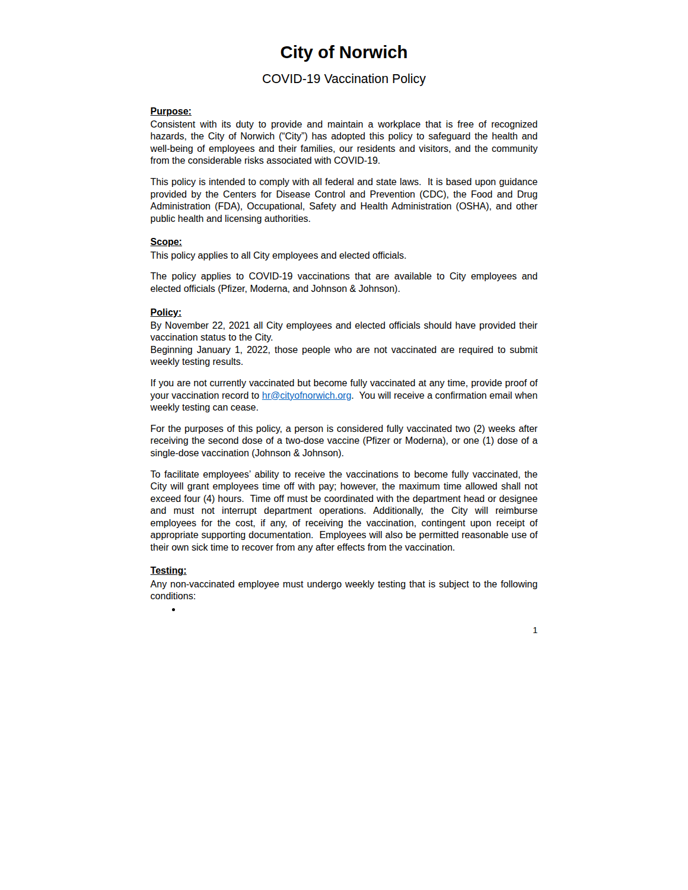City of Norwich
COVID-19 Vaccination Policy
Purpose:
Consistent with its duty to provide and maintain a workplace that is free of recognized hazards, the City of Norwich (“City”) has adopted this policy to safeguard the health and well-being of employees and their families, our residents and visitors, and the community from the considerable risks associated with COVID-19.
This policy is intended to comply with all federal and state laws. It is based upon guidance provided by the Centers for Disease Control and Prevention (CDC), the Food and Drug Administration (FDA), Occupational, Safety and Health Administration (OSHA), and other public health and licensing authorities.
Scope:
This policy applies to all City employees and elected officials.
The policy applies to COVID-19 vaccinations that are available to City employees and elected officials (Pfizer, Moderna, and Johnson & Johnson).
Policy:
By November 22, 2021 all City employees and elected officials should have provided their vaccination status to the City.
Beginning January 1, 2022, those people who are not vaccinated are required to submit weekly testing results.
If you are not currently vaccinated but become fully vaccinated at any time, provide proof of your vaccination record to hr@cityofnorwich.org. You will receive a confirmation email when weekly testing can cease.
For the purposes of this policy, a person is considered fully vaccinated two (2) weeks after receiving the second dose of a two-dose vaccine (Pfizer or Moderna), or one (1) dose of a single-dose vaccination (Johnson & Johnson).
To facilitate employees’ ability to receive the vaccinations to become fully vaccinated, the City will grant employees time off with pay; however, the maximum time allowed shall not exceed four (4) hours. Time off must be coordinated with the department head or designee and must not interrupt department operations. Additionally, the City will reimburse employees for the cost, if any, of receiving the vaccination, contingent upon receipt of appropriate supporting documentation. Employees will also be permitted reasonable use of their own sick time to recover from any after effects from the vaccination.
Testing:
Any non-vaccinated employee must undergo weekly testing that is subject to the following conditions:
1